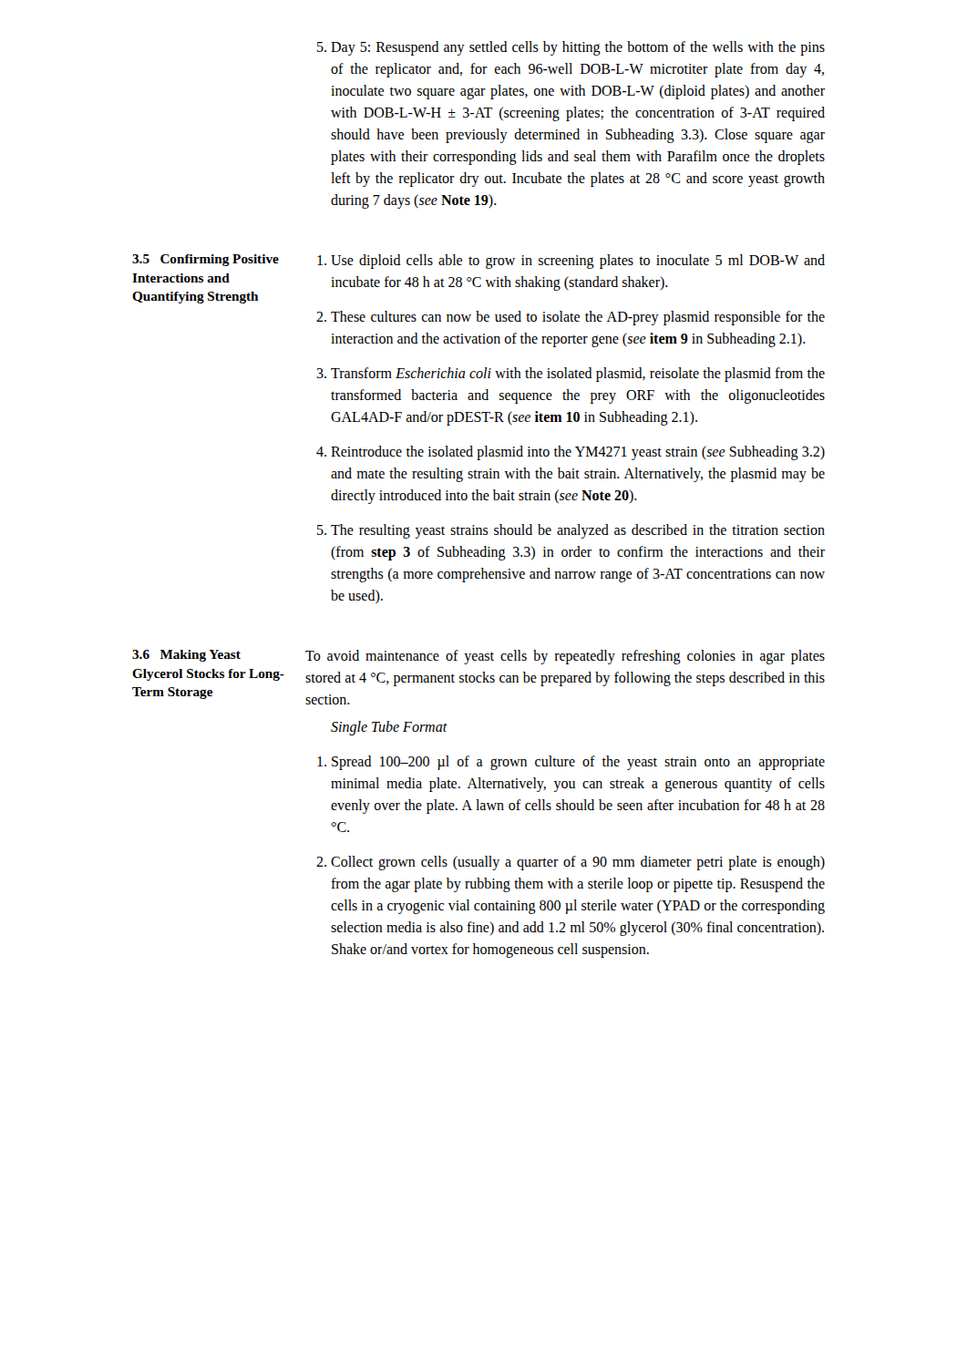Day 5: Resuspend any settled cells by hitting the bottom of the wells with the pins of the replicator and, for each 96-well DOB-L-W microtiter plate from day 4, inoculate two square agar plates, one with DOB-L-W (diploid plates) and another with DOB-L-W-H ± 3-AT (screening plates; the concentration of 3-AT required should have been previously determined in Subheading 3.3). Close square agar plates with their corresponding lids and seal them with Parafilm once the droplets left by the replicator dry out. Incubate the plates at 28 °C and score yeast growth during 7 days (see Note 19).
3.5 Confirming Positive Interactions and Quantifying Strength
Use diploid cells able to grow in screening plates to inoculate 5 ml DOB-W and incubate for 48 h at 28 °C with shaking (standard shaker).
These cultures can now be used to isolate the AD-prey plasmid responsible for the interaction and the activation of the reporter gene (see item 9 in Subheading 2.1).
Transform Escherichia coli with the isolated plasmid, reisolate the plasmid from the transformed bacteria and sequence the prey ORF with the oligonucleotides GAL4AD-F and/or pDEST-R (see item 10 in Subheading 2.1).
Reintroduce the isolated plasmid into the YM4271 yeast strain (see Subheading 3.2) and mate the resulting strain with the bait strain. Alternatively, the plasmid may be directly introduced into the bait strain (see Note 20).
The resulting yeast strains should be analyzed as described in the titration section (from step 3 of Subheading 3.3) in order to confirm the interactions and their strengths (a more comprehensive and narrow range of 3-AT concentrations can now be used).
3.6 Making Yeast Glycerol Stocks for Long-Term Storage
To avoid maintenance of yeast cells by repeatedly refreshing colonies in agar plates stored at 4 °C, permanent stocks can be prepared by following the steps described in this section.
Single Tube Format
Spread 100–200 µl of a grown culture of the yeast strain onto an appropriate minimal media plate. Alternatively, you can streak a generous quantity of cells evenly over the plate. A lawn of cells should be seen after incubation for 48 h at 28 °C.
Collect grown cells (usually a quarter of a 90 mm diameter petri plate is enough) from the agar plate by rubbing them with a sterile loop or pipette tip. Resuspend the cells in a cryogenic vial containing 800 µl sterile water (YPAD or the corresponding selection media is also fine) and add 1.2 ml 50% glycerol (30% final concentration). Shake or/and vortex for homogeneous cell suspension.